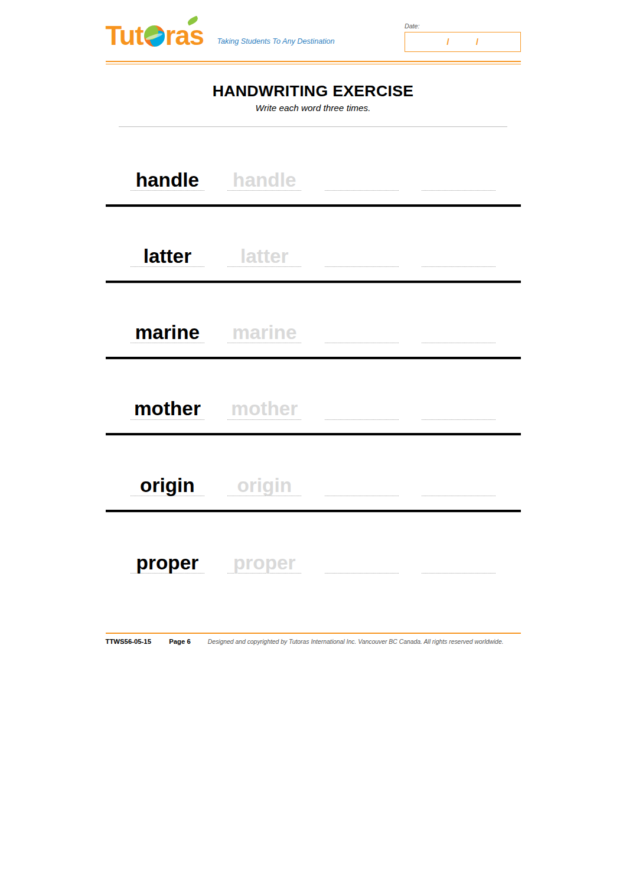Tut ras
Taking Students To Any Destination
Date:
//
HANDWRITING EXERCISE
Write each word three times.
handle
handle
latter
latter
marine
marine
mother
mother
origin
origin
proper
proper
TTWS56-05-15 Page 6 Designed and copyrighted by Tutoras International Inc. Vancouver BC Canada. All rights reserved worldwide.